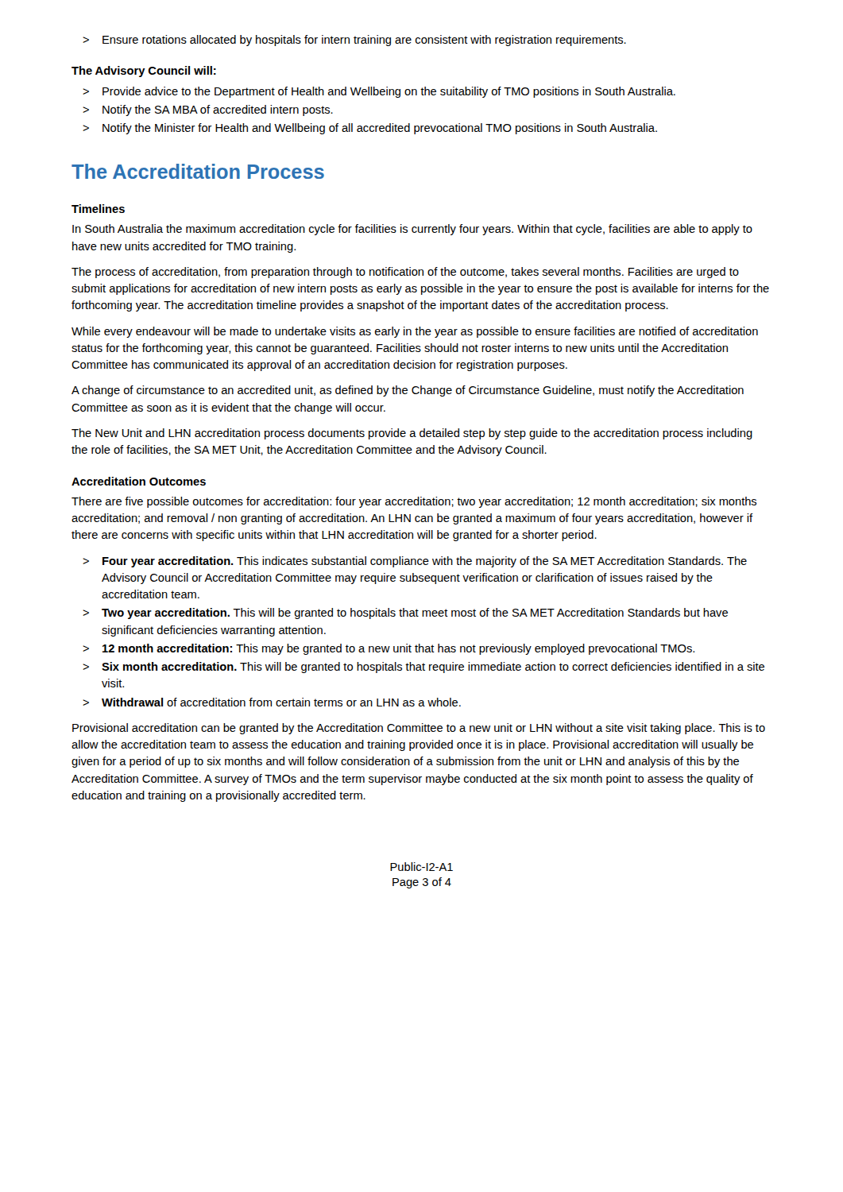Ensure rotations allocated by hospitals for intern training are consistent with registration requirements.
The Advisory Council will:
Provide advice to the Department of Health and Wellbeing on the suitability of TMO positions in South Australia.
Notify the SA MBA of accredited intern posts.
Notify the Minister for Health and Wellbeing of all accredited prevocational TMO positions in South Australia.
The Accreditation Process
Timelines
In South Australia the maximum accreditation cycle for facilities is currently four years. Within that cycle, facilities are able to apply to have new units accredited for TMO training.
The process of accreditation, from preparation through to notification of the outcome, takes several months. Facilities are urged to submit applications for accreditation of new intern posts as early as possible in the year to ensure the post is available for interns for the forthcoming year. The accreditation timeline provides a snapshot of the important dates of the accreditation process.
While every endeavour will be made to undertake visits as early in the year as possible to ensure facilities are notified of accreditation status for the forthcoming year, this cannot be guaranteed. Facilities should not roster interns to new units until the Accreditation Committee has communicated its approval of an accreditation decision for registration purposes.
A change of circumstance to an accredited unit, as defined by the Change of Circumstance Guideline, must notify the Accreditation Committee as soon as it is evident that the change will occur.
The New Unit and LHN accreditation process documents provide a detailed step by step guide to the accreditation process including the role of facilities, the SA MET Unit, the Accreditation Committee and the Advisory Council.
Accreditation Outcomes
There are five possible outcomes for accreditation: four year accreditation; two year accreditation; 12 month accreditation; six months accreditation; and removal / non granting of accreditation. An LHN can be granted a maximum of four years accreditation, however if there are concerns with specific units within that LHN accreditation will be granted for a shorter period.
Four year accreditation. This indicates substantial compliance with the majority of the SA MET Accreditation Standards. The Advisory Council or Accreditation Committee may require subsequent verification or clarification of issues raised by the accreditation team.
Two year accreditation. This will be granted to hospitals that meet most of the SA MET Accreditation Standards but have significant deficiencies warranting attention.
12 month accreditation: This may be granted to a new unit that has not previously employed prevocational TMOs.
Six month accreditation. This will be granted to hospitals that require immediate action to correct deficiencies identified in a site visit.
Withdrawal of accreditation from certain terms or an LHN as a whole.
Provisional accreditation can be granted by the Accreditation Committee to a new unit or LHN without a site visit taking place. This is to allow the accreditation team to assess the education and training provided once it is in place. Provisional accreditation will usually be given for a period of up to six months and will follow consideration of a submission from the unit or LHN and analysis of this by the Accreditation Committee. A survey of TMOs and the term supervisor maybe conducted at the six month point to assess the quality of education and training on a provisionally accredited term.
Public-I2-A1
Page 3 of 4